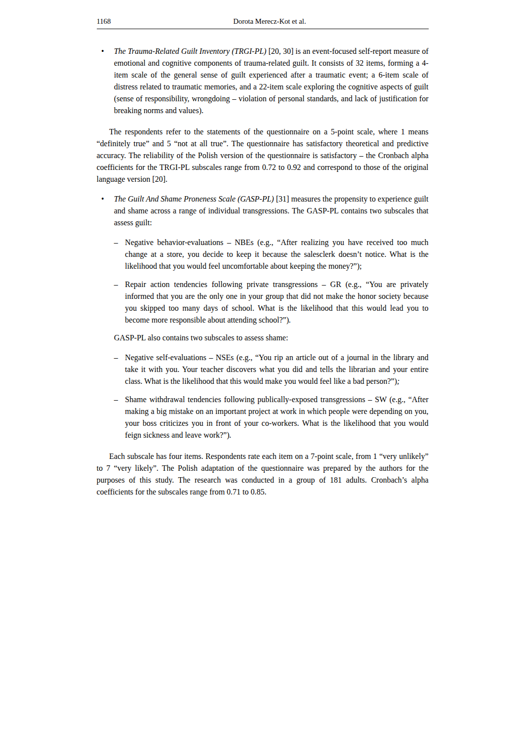1168 Dorota Merecz-Kot et al.
The Trauma-Related Guilt Inventory (TRGI-PL) [20, 30] is an event-focused self-report measure of emotional and cognitive components of trauma-related guilt. It consists of 32 items, forming a 4-item scale of the general sense of guilt experienced after a traumatic event; a 6-item scale of distress related to traumatic memories, and a 22-item scale exploring the cognitive aspects of guilt (sense of responsibility, wrongdoing – violation of personal standards, and lack of justification for breaking norms and values).
The respondents refer to the statements of the questionnaire on a 5-point scale, where 1 means “definitely true” and 5 “not at all true”. The questionnaire has satisfactory theoretical and predictive accuracy. The reliability of the Polish version of the questionnaire is satisfactory – the Cronbach alpha coefficients for the TRGI-PL subscales range from 0.72 to 0.92 and correspond to those of the original language version [20].
The Guilt And Shame Proneness Scale (GASP-PL) [31] measures the propensity to experience guilt and shame across a range of individual transgressions. The GASP-PL contains two subscales that assess guilt:
Negative behavior-evaluations – NBEs (e.g., “After realizing you have received too much change at a store, you decide to keep it because the salesclerk doesn’t notice. What is the likelihood that you would feel uncomfortable about keeping the money?”);
Repair action tendencies following private transgressions – GR (e.g., “You are privately informed that you are the only one in your group that did not make the honor society because you skipped too many days of school. What is the likelihood that this would lead you to become more responsible about attending school?”).
GASP-PL also contains two subscales to assess shame:
Negative self-evaluations – NSEs (e.g., “You rip an article out of a journal in the library and take it with you. Your teacher discovers what you did and tells the librarian and your entire class. What is the likelihood that this would make you would feel like a bad person?”);
Shame withdrawal tendencies following publically-exposed transgressions – SW (e.g., “After making a big mistake on an important project at work in which people were depending on you, your boss criticizes you in front of your co-workers. What is the likelihood that you would feign sickness and leave work?”).
Each subscale has four items. Respondents rate each item on a 7-point scale, from 1 “very unlikely” to 7 “very likely”. The Polish adaptation of the questionnaire was prepared by the authors for the purposes of this study. The research was conducted in a group of 181 adults. Cronbach’s alpha coefficients for the subscales range from 0.71 to 0.85.